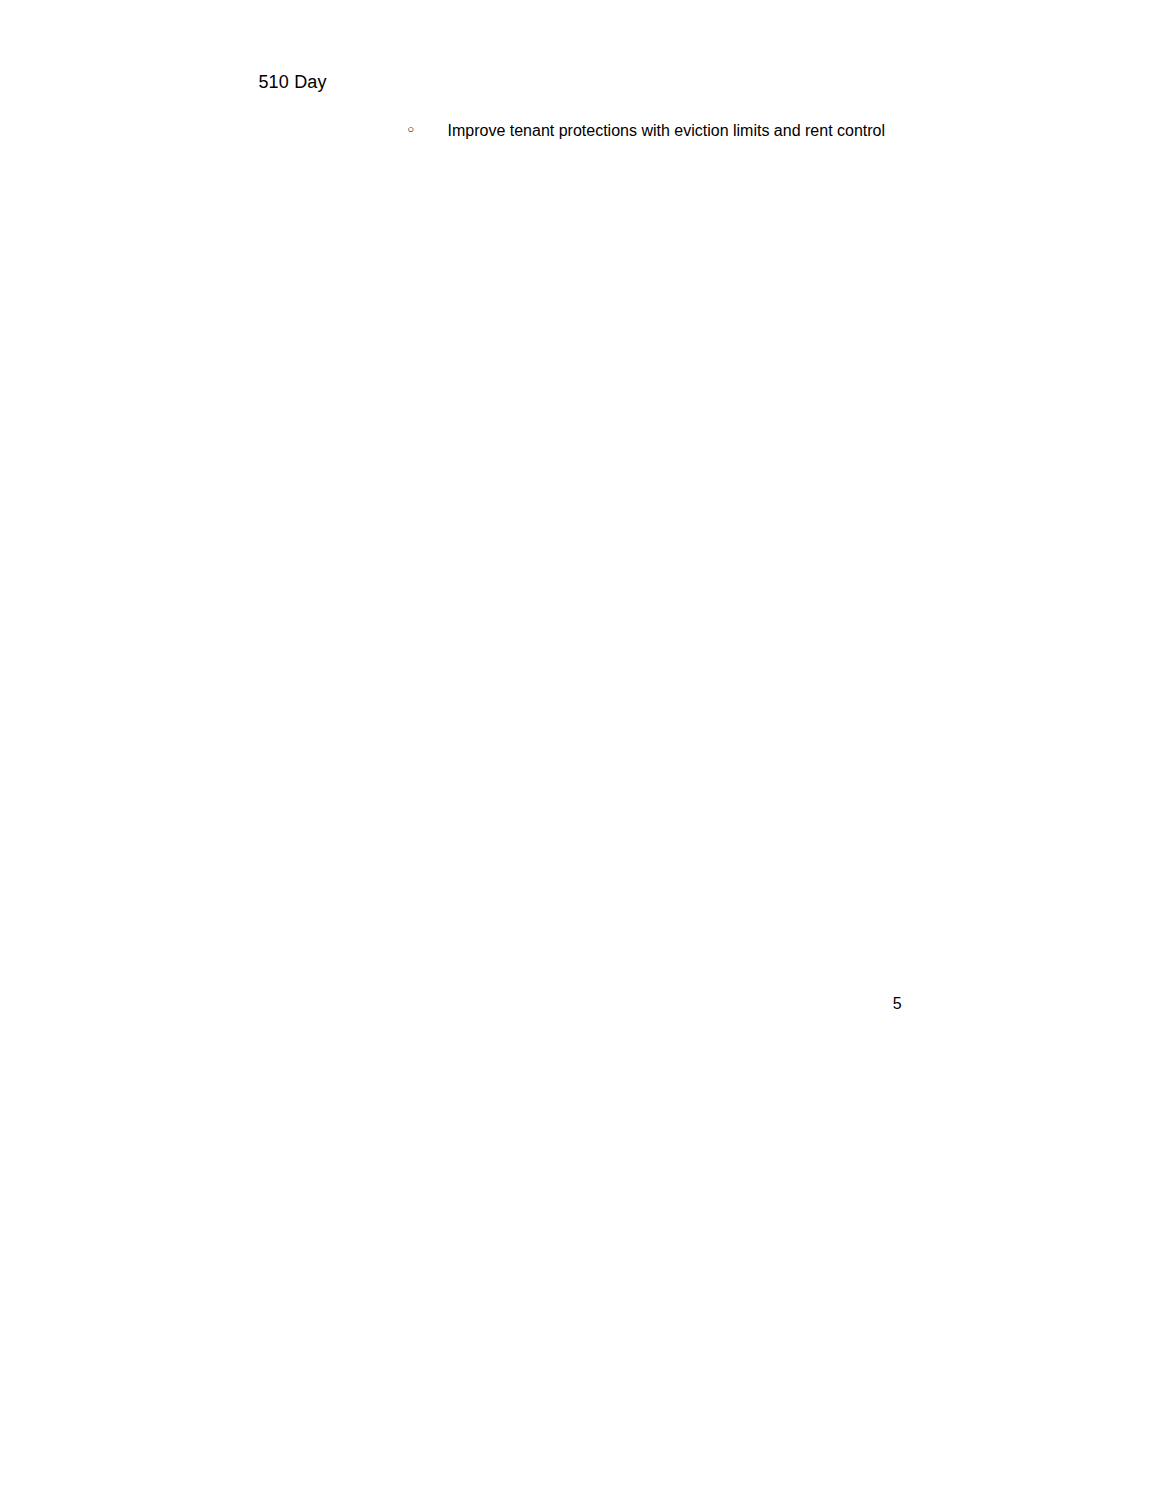510 Day
Improve tenant protections with eviction limits and rent control
5